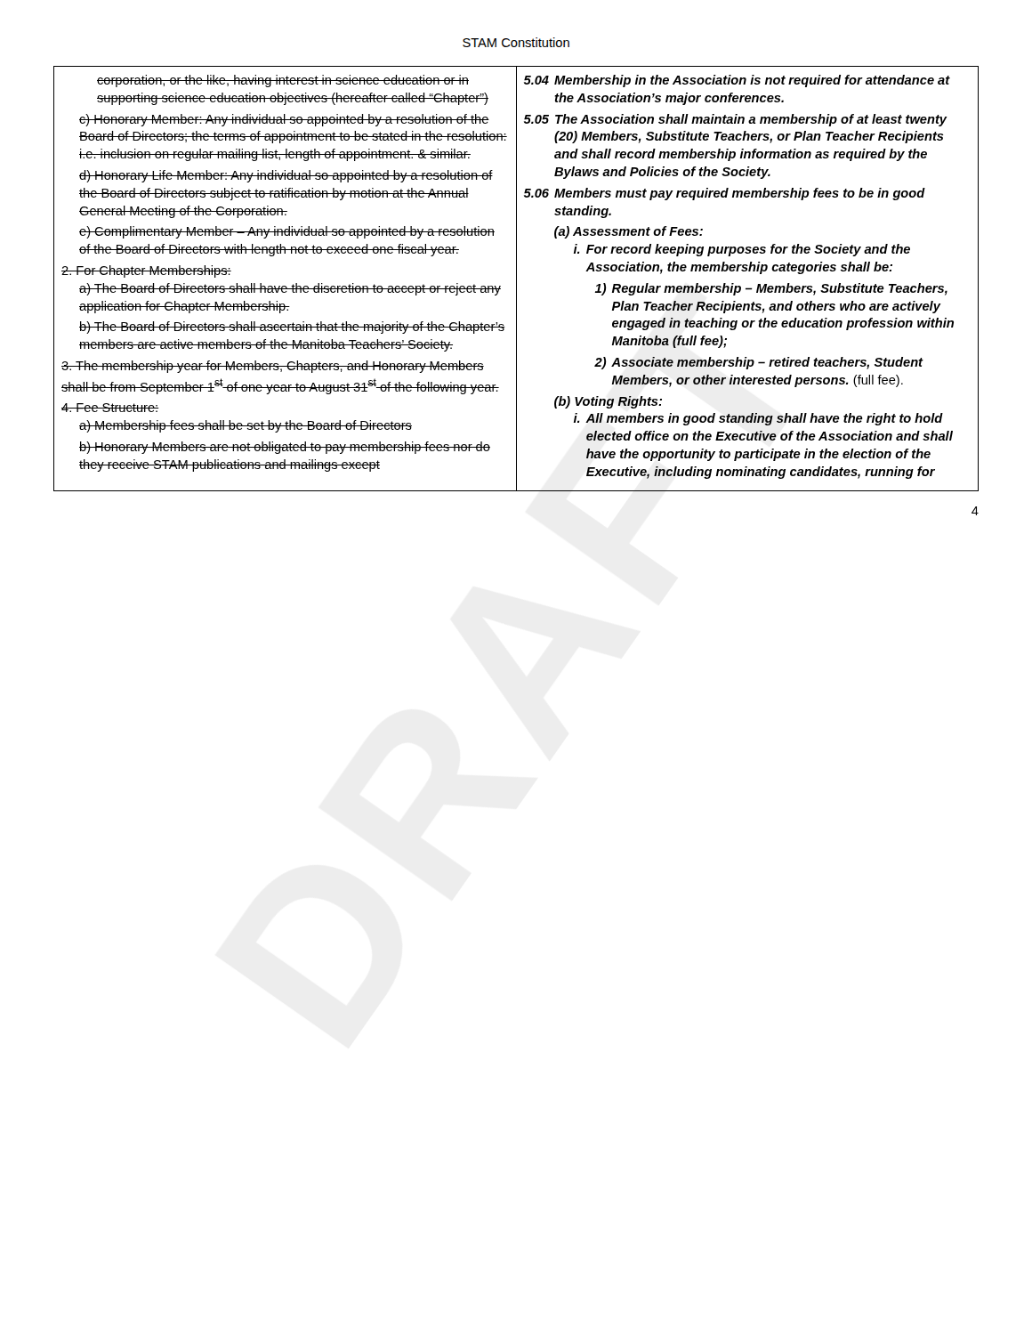DRAFT
STAM Constitution
| corporation, or the like, having interest in science education or in supporting science education objectives (hereafter called “Chapter”) c) Honorary Member: Any individual so appointed by a resolution of the Board of Directors; the terms of appointment to be stated in the resolution: i.e. inclusion on regular mailing list, length of appointment. & similar. d) Honorary Life Member: Any individual so appointed by a resolution of the Board of Directors subject to ratification by motion at the Annual General Meeting of the Corporation. e) Complimentary Member – Any individual so appointed by a resolution of the Board of Directors with length not to exceed one fiscal year. 2. For Chapter Memberships: a) The Board of Directors shall have the discretion to accept or reject any application for Chapter Membership. b) The Board of Directors shall ascertain that the majority of the Chapter’s members are active members of the Manitoba Teachers’ Society. 3. The membership year for Members, Chapters, and Honorary Members shall be from September 1 st of one year to August 31 st of the following year. 4. Fee Structure: a) Membership fees shall be set by the Board of Directors b) Honorary Members are not obligated to pay membership fees nor do they receive STAM publications and mailings except | 5.04 Membership in the Association is not required for attendance at the Association’s major conferences. 5.05 The Association shall maintain a membership of at least twenty (20) Members, Substitute Teachers, or Plan Teacher Recipients and shall record membership information as required by the Bylaws and Policies of the Society. 5.06 Members must pay required membership fees to be in good standing. (a) Assessment of Fees: i. For record keeping purposes for the Society and the Association, the membership categories shall be: 1) Regular membership – Members, Substitute Teachers, Plan Teacher Recipients, and others who are actively engaged in teaching or the education profession within Manitoba (full fee); 2) Associate membership – retired teachers, Student Members, or other interested persons. (full fee). (b) Voting Rights: i. All members in good standing shall have the right to hold elected office on the Executive of the Association and shall have the opportunity to participate in the election of the Executive, including nominating candidates, running for |
4